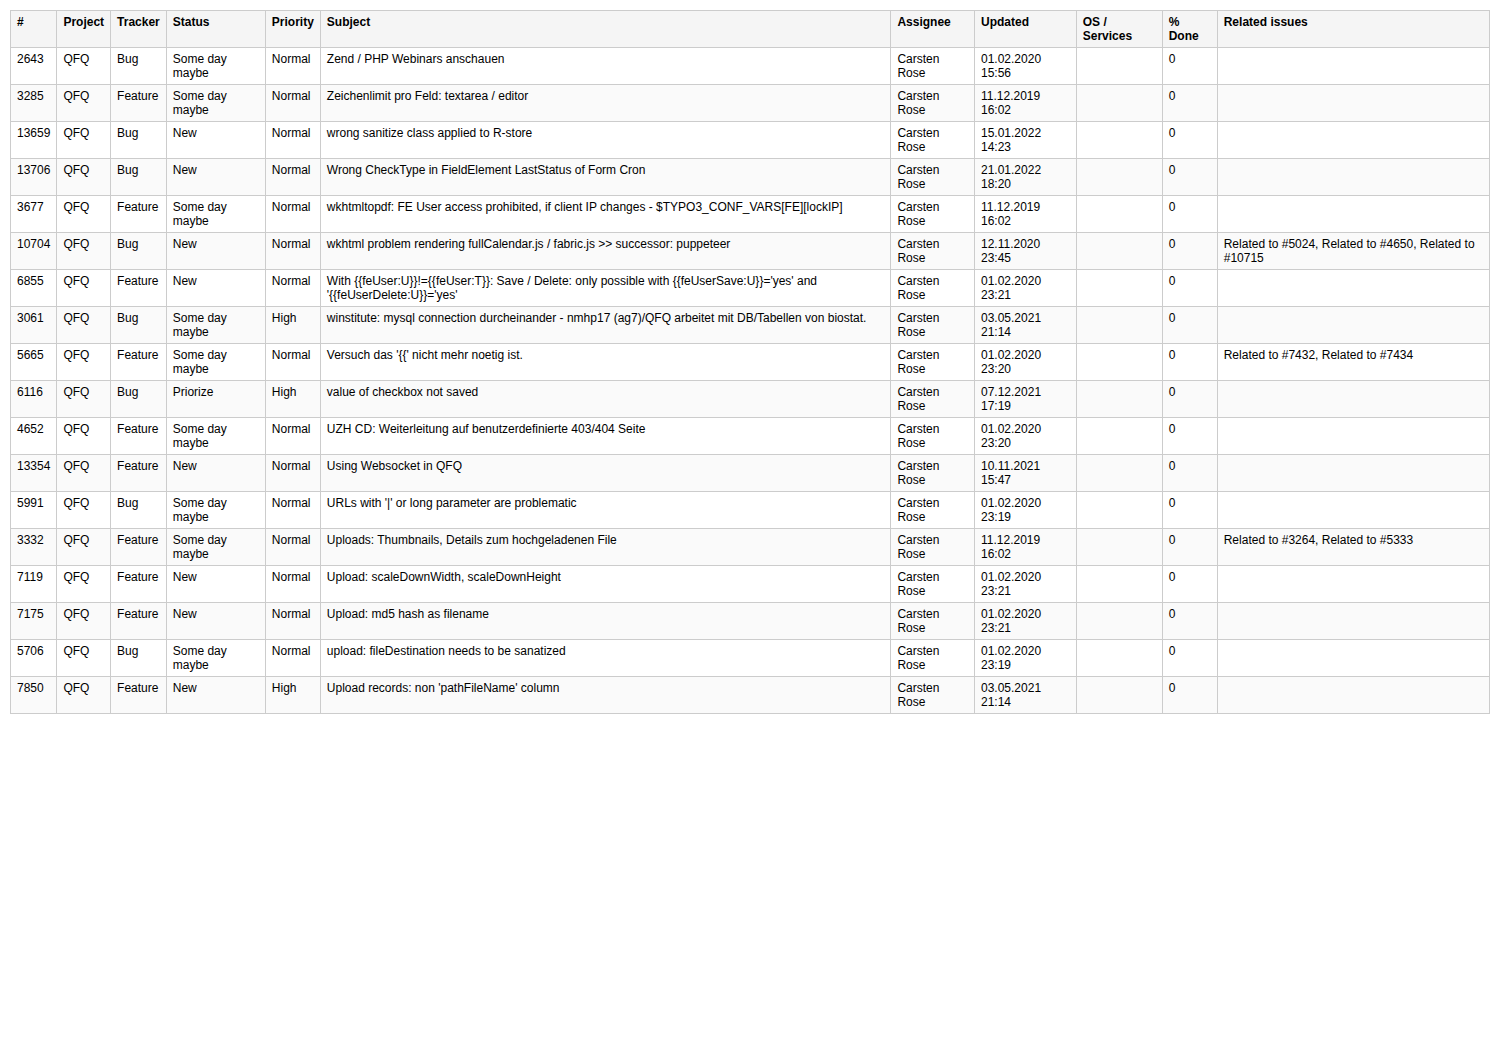| # | Project | Tracker | Status | Priority | Subject | Assignee | Updated | OS / Services | % Done | Related issues |
| --- | --- | --- | --- | --- | --- | --- | --- | --- | --- | --- |
| 2643 | QFQ | Bug | Some day maybe | Normal | Zend / PHP Webinars anschauen | Carsten Rose | 01.02.2020 15:56 | | 0 | |
| 3285 | QFQ | Feature | Some day maybe | Normal | Zeichenlimit pro Feld: textarea / editor | Carsten Rose | 11.12.2019 16:02 | | 0 | |
| 13659 | QFQ | Bug | New | Normal | wrong sanitize class applied to R-store | Carsten Rose | 15.01.2022 14:23 | | 0 | |
| 13706 | QFQ | Bug | New | Normal | Wrong CheckType in FieldElement LastStatus of Form Cron | Carsten Rose | 21.01.2022 18:20 | | 0 | |
| 3677 | QFQ | Feature | Some day maybe | Normal | wkhtmltopdf: FE User access prohibited, if client IP changes - $TYPO3_CONF_VARS[FE][lockIP] | Carsten Rose | 11.12.2019 16:02 | | 0 | |
| 10704 | QFQ | Bug | New | Normal | wkhtml problem rendering fullCalendar.js / fabric.js >> successor: puppeteer | Carsten Rose | 12.11.2020 23:45 | | 0 | Related to #5024, Related to #4650, Related to #10715 |
| 6855 | QFQ | Feature | New | Normal | With {{feUser:U}}!={{feUser:T}}: Save / Delete: only possible with {{feUserSave:U}}='yes' and '{{feUserDelete:U}}='yes' | Carsten Rose | 01.02.2020 23:21 | | 0 | |
| 3061 | QFQ | Bug | Some day maybe | High | winstitute: mysql connection durcheinander - nmhp17 (ag7)/QFQ arbeitet mit DB/Tabellen von biostat. | Carsten Rose | 03.05.2021 21:14 | | 0 | |
| 5665 | QFQ | Feature | Some day maybe | Normal | Versuch das '{{' nicht mehr noetig ist. | Carsten Rose | 01.02.2020 23:20 | | 0 | Related to #7432, Related to #7434 |
| 6116 | QFQ | Bug | Priorize | High | value of checkbox not saved | Carsten Rose | 07.12.2021 17:19 | | 0 | |
| 4652 | QFQ | Feature | Some day maybe | Normal | UZH CD: Weiterleitung auf benutzerdefinierte 403/404 Seite | Carsten Rose | 01.02.2020 23:20 | | 0 | |
| 13354 | QFQ | Feature | New | Normal | Using Websocket in QFQ | Carsten Rose | 10.11.2021 15:47 | | 0 | |
| 5991 | QFQ | Bug | Some day maybe | Normal | URLs with '/' or long parameter are problematic | Carsten Rose | 01.02.2020 23:19 | | 0 | |
| 3332 | QFQ | Feature | Some day maybe | Normal | Uploads: Thumbnails, Details zum hochgeladenen File | Carsten Rose | 11.12.2019 16:02 | | 0 | Related to #3264, Related to #5333 |
| 7119 | QFQ | Feature | New | Normal | Upload: scaleDownWidth, scaleDownHeight | Carsten Rose | 01.02.2020 23:21 | | 0 | |
| 7175 | QFQ | Feature | New | Normal | Upload: md5 hash as filename | Carsten Rose | 01.02.2020 23:21 | | 0 | |
| 5706 | QFQ | Bug | Some day maybe | Normal | upload: fileDestination needs to be sanatized | Carsten Rose | 01.02.2020 23:19 | | 0 | |
| 7850 | QFQ | Feature | New | High | Upload records: non 'pathFileName' column | Carsten Rose | 03.05.2021 21:14 | | 0 | |